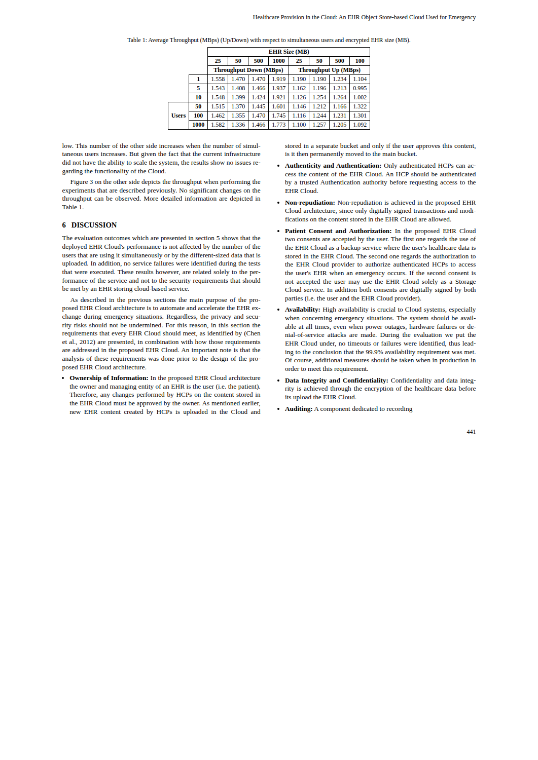Healthcare Provision in the Cloud: An EHR Object Store-based Cloud Used for Emergency
Table 1: Average Throughput (MBps) (Up/Down) with respect to simultaneous users and encrypted EHR size (MB).
| | | EHR Size (MB) |
| | | 25 | 50 | 500 | 1000 | 25 | 50 | 500 | 100 |
| | | Throughput Down (MBps) | Throughput Up (MBps) |
| | 1 | 1.558 | 1.470 | 1.470 | 1.919 | 1.190 | 1.190 | 1.234 | 1.104 |
| | 5 | 1.543 | 1.408 | 1.466 | 1.937 | 1.162 | 1.196 | 1.213 | 0.995 |
| | 10 | 1.548 | 1.399 | 1.424 | 1.921 | 1.126 | 1.254 | 1.264 | 1.002 |
| Users | 50 | 1.515 | 1.370 | 1.445 | 1.601 | 1.146 | 1.212 | 1.166 | 1.322 |
| 100 | 1.462 | 1.355 | 1.470 | 1.745 | 1.116 | 1.244 | 1.231 | 1.301 |
| 1000 | 1.582 | 1.336 | 1.466 | 1.773 | 1.100 | 1.257 | 1.205 | 1.092 |
low. This number of the other side increases when the number of simultaneous users increases. But given the fact that the current infrastructure did not have the ability to scale the system, the results show no issues regarding the functionality of the Cloud.
Figure 3 on the other side depicts the throughput when performing the experiments that are described previously. No significant changes on the throughput can be observed. More detailed information are depicted in Table 1.
6 DISCUSSION
The evaluation outcomes which are presented in section 5 shows that the deployed EHR Cloud's performance is not affected by the number of the users that are using it simultaneously or by the different-sized data that is uploaded. In addition, no service failures were identified during the tests that were executed. These results however, are related solely to the performance of the service and not to the security requirements that should be met by an EHR storing cloud-based service.
As described in the previous sections the main purpose of the proposed EHR Cloud architecture is to automate and accelerate the EHR exchange during emergency situations. Regardless, the privacy and security risks should not be undermined. For this reason, in this section the requirements that every EHR Cloud should meet, as identified by (Chen et al., 2012) are presented, in combination with how those requirements are addressed in the proposed EHR Cloud. An important note is that the analysis of these requirements was done prior to the design of the proposed EHR Cloud architecture.
Ownership of Information: In the proposed EHR Cloud architecture the owner and managing entity of an EHR is the user (i.e. the patient). Therefore, any changes performed by HCPs on the content stored in the EHR Cloud must be approved by the owner. As mentioned earlier, new EHR content created by HCPs is uploaded in the Cloud and stored in a separate bucket and only if the user approves this content, is it then permanently moved to the main bucket.
Authenticity and Authentication: Only authenticated HCPs can access the content of the EHR Cloud. An HCP should be authenticated by a trusted Authentication authority before requesting access to the EHR Cloud.
Non-repudiation: Non-repudiation is achieved in the proposed EHR Cloud architecture, since only digitally signed transactions and modifications on the content stored in the EHR Cloud are allowed.
Patient Consent and Authorization: In the proposed EHR Cloud two consents are accepted by the user. The first one regards the use of the EHR Cloud as a backup service where the user's healthcare data is stored in the EHR Cloud. The second one regards the authorization to the EHR Cloud provider to authorize authenticated HCPs to access the user's EHR when an emergency occurs. If the second consent is not accepted the user may use the EHR Cloud solely as a Storage Cloud service. In addition both consents are digitally signed by both parties (i.e. the user and the EHR Cloud provider).
Availability: High availability is crucial to Cloud systems, especially when concerning emergency situations. The system should be available at all times, even when power outages, hardware failures or denial-of-service attacks are made. During the evaluation we put the EHR Cloud under, no timeouts or failures were identified, thus leading to the conclusion that the 99.9% availability requirement was met. Of course, additional measures should be taken when in production in order to meet this requirement.
Data Integrity and Confidentiality: Confidentiality and data integrity is achieved through the encryption of the healthcare data before its upload the EHR Cloud.
Auditing: A component dedicated to recording
441